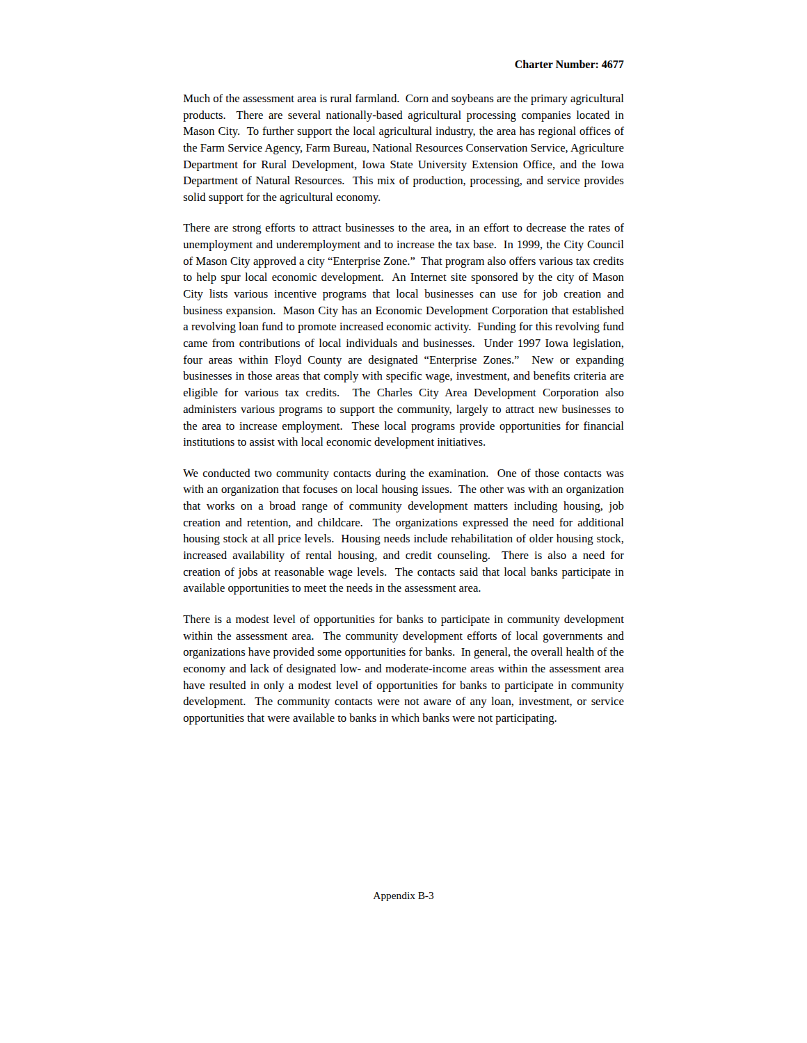Charter Number: 4677
Much of the assessment area is rural farmland. Corn and soybeans are the primary agricultural products. There are several nationally-based agricultural processing companies located in Mason City. To further support the local agricultural industry, the area has regional offices of the Farm Service Agency, Farm Bureau, National Resources Conservation Service, Agriculture Department for Rural Development, Iowa State University Extension Office, and the Iowa Department of Natural Resources. This mix of production, processing, and service provides solid support for the agricultural economy.
There are strong efforts to attract businesses to the area, in an effort to decrease the rates of unemployment and underemployment and to increase the tax base. In 1999, the City Council of Mason City approved a city “Enterprise Zone.” That program also offers various tax credits to help spur local economic development. An Internet site sponsored by the city of Mason City lists various incentive programs that local businesses can use for job creation and business expansion. Mason City has an Economic Development Corporation that established a revolving loan fund to promote increased economic activity. Funding for this revolving fund came from contributions of local individuals and businesses. Under 1997 Iowa legislation, four areas within Floyd County are designated “Enterprise Zones.” New or expanding businesses in those areas that comply with specific wage, investment, and benefits criteria are eligible for various tax credits. The Charles City Area Development Corporation also administers various programs to support the community, largely to attract new businesses to the area to increase employment. These local programs provide opportunities for financial institutions to assist with local economic development initiatives.
We conducted two community contacts during the examination. One of those contacts was with an organization that focuses on local housing issues. The other was with an organization that works on a broad range of community development matters including housing, job creation and retention, and childcare. The organizations expressed the need for additional housing stock at all price levels. Housing needs include rehabilitation of older housing stock, increased availability of rental housing, and credit counseling. There is also a need for creation of jobs at reasonable wage levels. The contacts said that local banks participate in available opportunities to meet the needs in the assessment area.
There is a modest level of opportunities for banks to participate in community development within the assessment area. The community development efforts of local governments and organizations have provided some opportunities for banks. In general, the overall health of the economy and lack of designated low- and moderate-income areas within the assessment area have resulted in only a modest level of opportunities for banks to participate in community development. The community contacts were not aware of any loan, investment, or service opportunities that were available to banks in which banks were not participating.
Appendix B-3